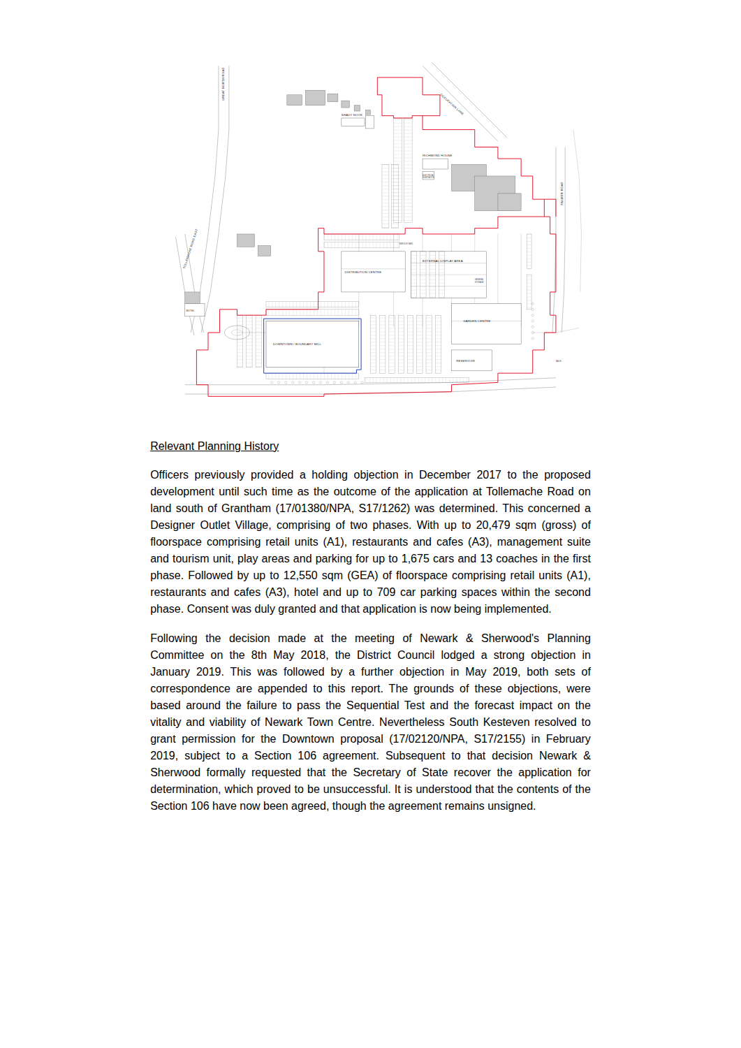GREAT NORTH ROAD TOLLEMACHE ROAD EAST OCCUPATION LANE PALMER ROAD SHADY NOOK RICHMOND HOUSE ELECTRICALSUBSTATION DISTRIBUTION CENTRE EXTERNAL DISPLAY AREA GENERALSTORAGE GARDEN CENTRE RESERVOIR MOTEL DOWNTOWN / BOUNDARY MILL BALIN SERVICE YARD
Relevant Planning History
Officers previously provided a holding objection in December 2017 to the proposed development until such time as the outcome of the application at Tollemache Road on land south of Grantham (17/01380/NPA, S17/1262) was determined. This concerned a Designer Outlet Village, comprising of two phases. With up to 20,479 sqm (gross) of floorspace comprising retail units (A1), restaurants and cafes (A3), management suite and tourism unit, play areas and parking for up to 1,675 cars and 13 coaches in the first phase. Followed by up to 12,550 sqm (GEA) of floorspace comprising retail units (A1), restaurants and cafes (A3), hotel and up to 709 car parking spaces within the second phase. Consent was duly granted and that application is now being implemented.
Following the decision made at the meeting of Newark & Sherwood's Planning Committee on the 8th May 2018, the District Council lodged a strong objection in January 2019. This was followed by a further objection in May 2019, both sets of correspondence are appended to this report. The grounds of these objections, were based around the failure to pass the Sequential Test and the forecast impact on the vitality and viability of Newark Town Centre. Nevertheless South Kesteven resolved to grant permission for the Downtown proposal (17/02120/NPA, S17/2155) in February 2019, subject to a Section 106 agreement. Subsequent to that decision Newark & Sherwood formally requested that the Secretary of State recover the application for determination, which proved to be unsuccessful. It is understood that the contents of the Section 106 have now been agreed, though the agreement remains unsigned.